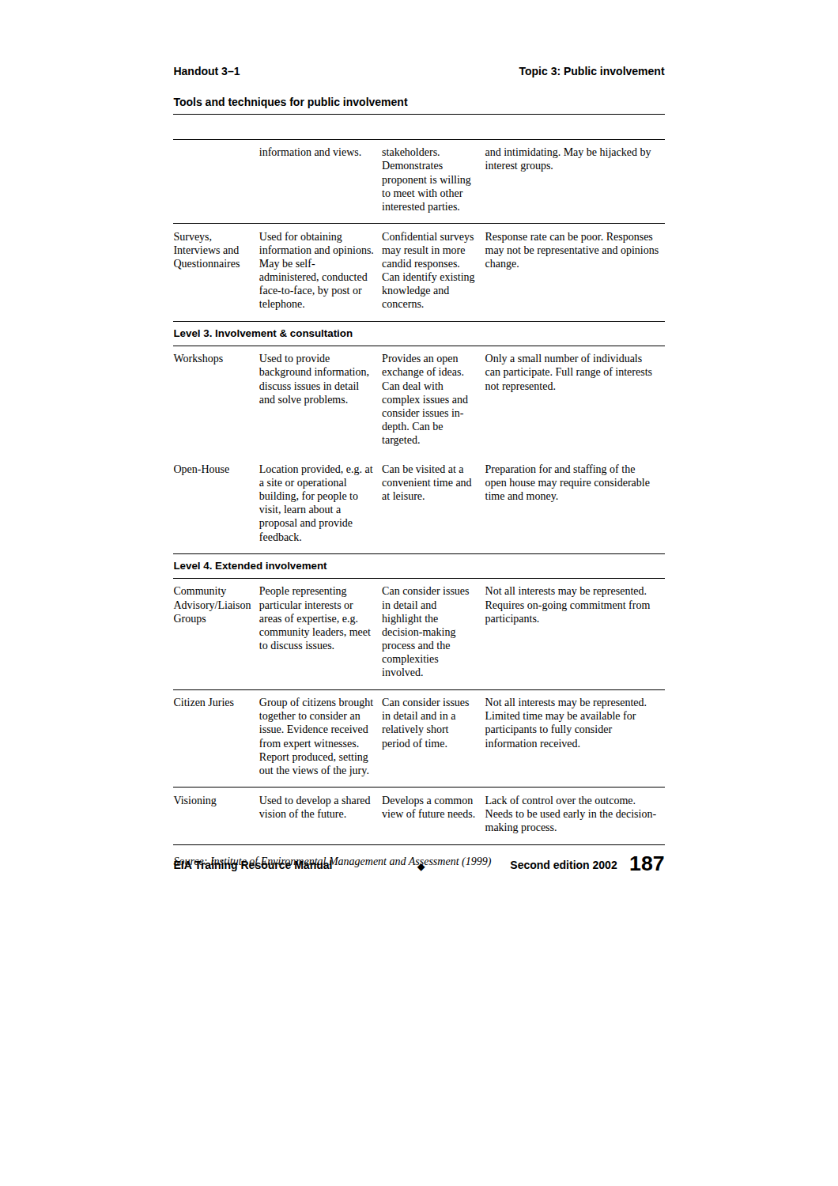Handout 3–1
Topic 3: Public involvement
Tools and techniques for public involvement
| | information and views. | stakeholders. Demonstrates proponent is willing to meet with other interested parties. | and intimidating. May be hijacked by interest groups. |
| Surveys, Interviews and Questionnaires | Used for obtaining information and opinions. May be self-administered, conducted face-to-face, by post or telephone. | Confidential surveys may result in more candid responses. Can identify existing knowledge and concerns. | Response rate can be poor. Responses may not be representative and opinions change. |
| Level 3. Involvement & consultation |
| Workshops | Used to provide background information, discuss issues in detail and solve problems. | Provides an open exchange of ideas. Can deal with complex issues and consider issues in-depth. Can be targeted. | Only a small number of individuals can participate. Full range of interests not represented. |
| Open-House | Location provided, e.g. at a site or operational building, for people to visit, learn about a proposal and provide feedback. | Can be visited at a convenient time and at leisure. | Preparation for and staffing of the open house may require considerable time and money. |
| Level 4. Extended involvement |
| Community Advisory/Liaison Groups | People representing particular interests or areas of expertise, e.g. community leaders, meet to discuss issues. | Can consider issues in detail and highlight the decision-making process and the complexities involved. | Not all interests may be represented. Requires on-going commitment from participants. |
| Citizen Juries | Group of citizens brought together to consider an issue. Evidence received from expert witnesses. Report produced, setting out the views of the jury. | Can consider issues in detail and in a relatively short period of time. | Not all interests may be represented. Limited time may be available for participants to fully consider information received. |
| Visioning | Used to develop a shared vision of the future. | Develops a common view of future needs. | Lack of control over the outcome. Needs to be used early in the decision-making process. |
Source: Institute of Environmental Management and Assessment (1999)
EIA Training Resource Manual
◆
Second edition 2002 187